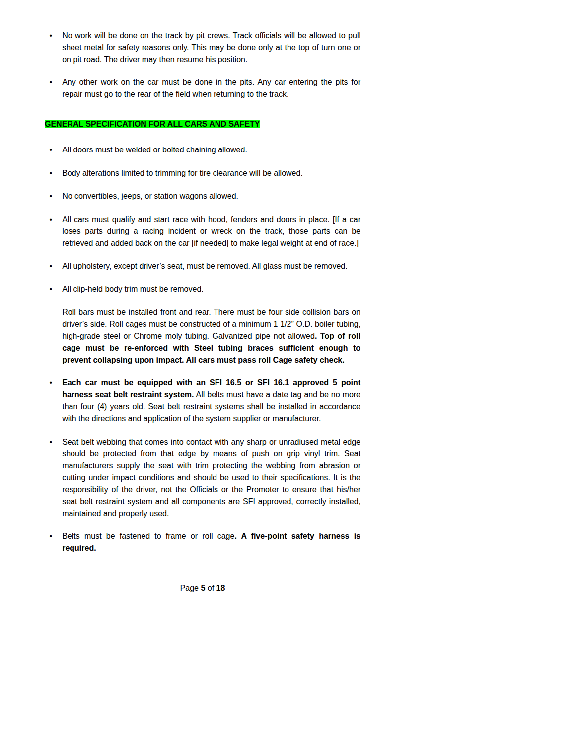No work will be done on the track by pit crews. Track officials will be allowed to pull sheet metal for safety reasons only. This may be done only at the top of turn one or on pit road. The driver may then resume his position.
Any other work on the car must be done in the pits. Any car entering the pits for repair must go to the rear of the field when returning to the track.
GENERAL SPECIFICATION FOR ALL CARS AND SAFETY
All doors must be welded or bolted chaining allowed.
Body alterations limited to trimming for tire clearance will be allowed.
No convertibles, jeeps, or station wagons allowed.
All cars must qualify and start race with hood, fenders and doors in place. [If a car loses parts during a racing incident or wreck on the track, those parts can be retrieved and added back on the car [if needed] to make legal weight at end of race.]
All upholstery, except driver’s seat, must be removed. All glass must be removed.
All clip-held body trim must be removed.
Roll bars must be installed front and rear. There must be four side collision bars on driver’s side. Roll cages must be constructed of a minimum 1 1/2” O.D. boiler tubing, high-grade steel or Chrome moly tubing. Galvanized pipe not allowed. Top of roll cage must be re-enforced with Steel tubing braces sufficient enough to prevent collapsing upon impact. All cars must pass roll Cage safety check.
Each car must be equipped with an SFI 16.5 or SFI 16.1 approved 5 point harness seat belt restraint system. All belts must have a date tag and be no more than four (4) years old. Seat belt restraint systems shall be installed in accordance with the directions and application of the system supplier or manufacturer.
Seat belt webbing that comes into contact with any sharp or unradiused metal edge should be protected from that edge by means of push on grip vinyl trim. Seat manufacturers supply the seat with trim protecting the webbing from abrasion or cutting under impact conditions and should be used to their specifications. It is the responsibility of the driver, not the Officials or the Promoter to ensure that his/her seat belt restraint system and all components are SFI approved, correctly installed, maintained and properly used.
Belts must be fastened to frame or roll cage. A five-point safety harness is required.
Page 5 of 18